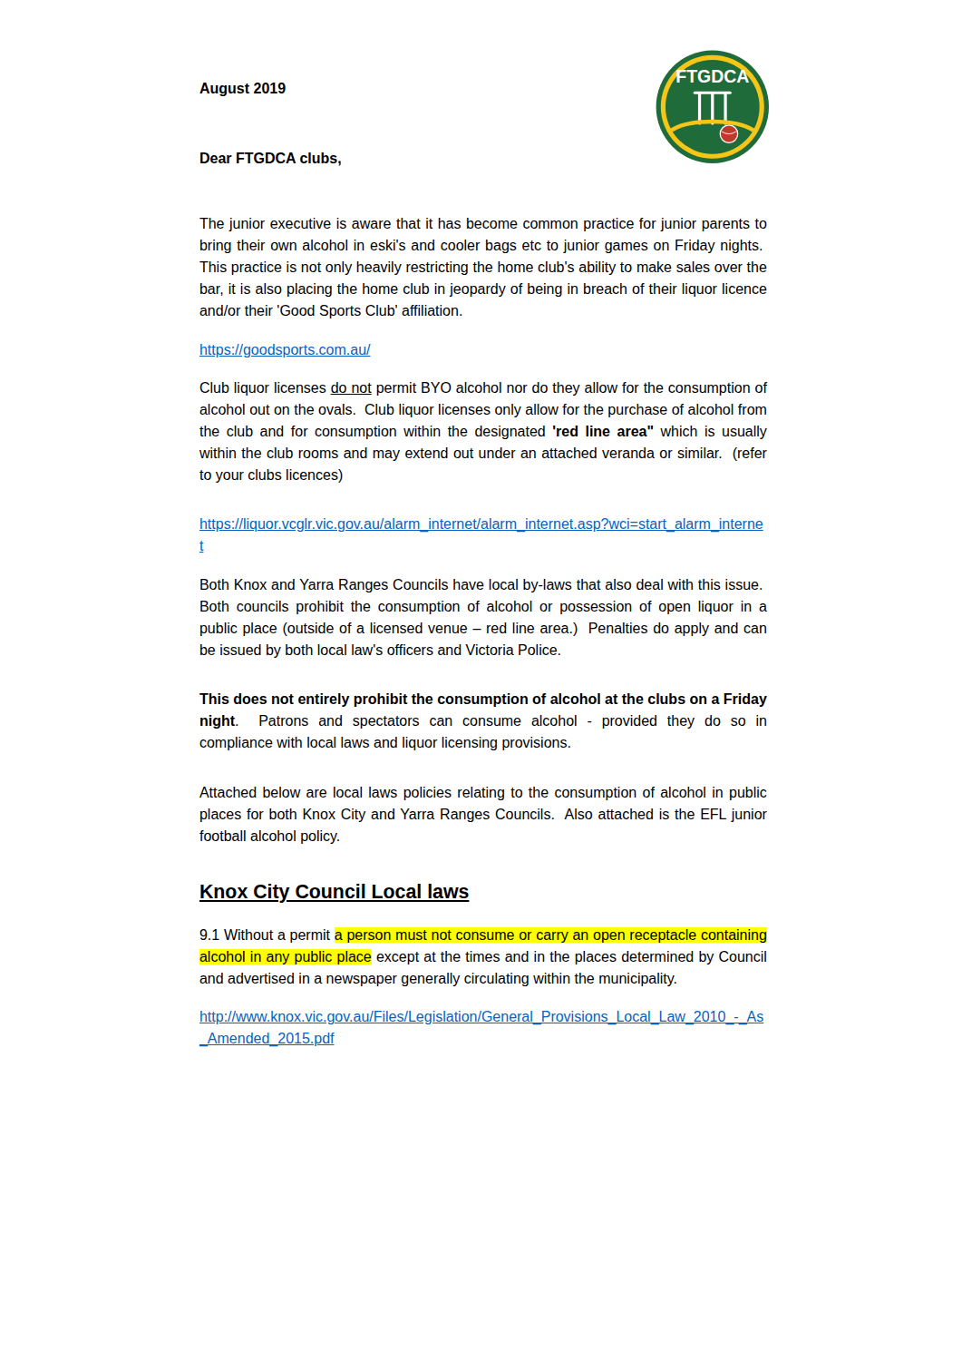FTGDCA
August 2019
Dear FTGDCA clubs,
The junior executive is aware that it has become common practice for junior parents to bring their own alcohol in eski's and cooler bags etc to junior games on Friday nights. This practice is not only heavily restricting the home club's ability to make sales over the bar, it is also placing the home club in jeopardy of being in breach of their liquor licence and/or their 'Good Sports Club' affiliation.
https://goodsports.com.au/
Club liquor licenses do not permit BYO alcohol nor do they allow for the consumption of alcohol out on the ovals. Club liquor licenses only allow for the purchase of alcohol from the club and for consumption within the designated 'red line area" which is usually within the club rooms and may extend out under an attached veranda or similar. (refer to your clubs licences)
https://liquor.vcglr.vic.gov.au/alarm_internet/alarm_internet.asp?wci=start_alarm_internet
Both Knox and Yarra Ranges Councils have local by-laws that also deal with this issue. Both councils prohibit the consumption of alcohol or possession of open liquor in a public place (outside of a licensed venue – red line area.) Penalties do apply and can be issued by both local law's officers and Victoria Police.
This does not entirely prohibit the consumption of alcohol at the clubs on a Friday night. Patrons and spectators can consume alcohol - provided they do so in compliance with local laws and liquor licensing provisions.
Attached below are local laws policies relating to the consumption of alcohol in public places for both Knox City and Yarra Ranges Councils. Also attached is the EFL junior football alcohol policy.
Knox City Council Local laws
9.1 Without a permit a person must not consume or carry an open receptacle containing alcohol in any public place except at the times and in the places determined by Council and advertised in a newspaper generally circulating within the municipality.
http://www.knox.vic.gov.au/Files/Legislation/General_Provisions_Local_Law_2010_-_As_Amended_2015.pdf